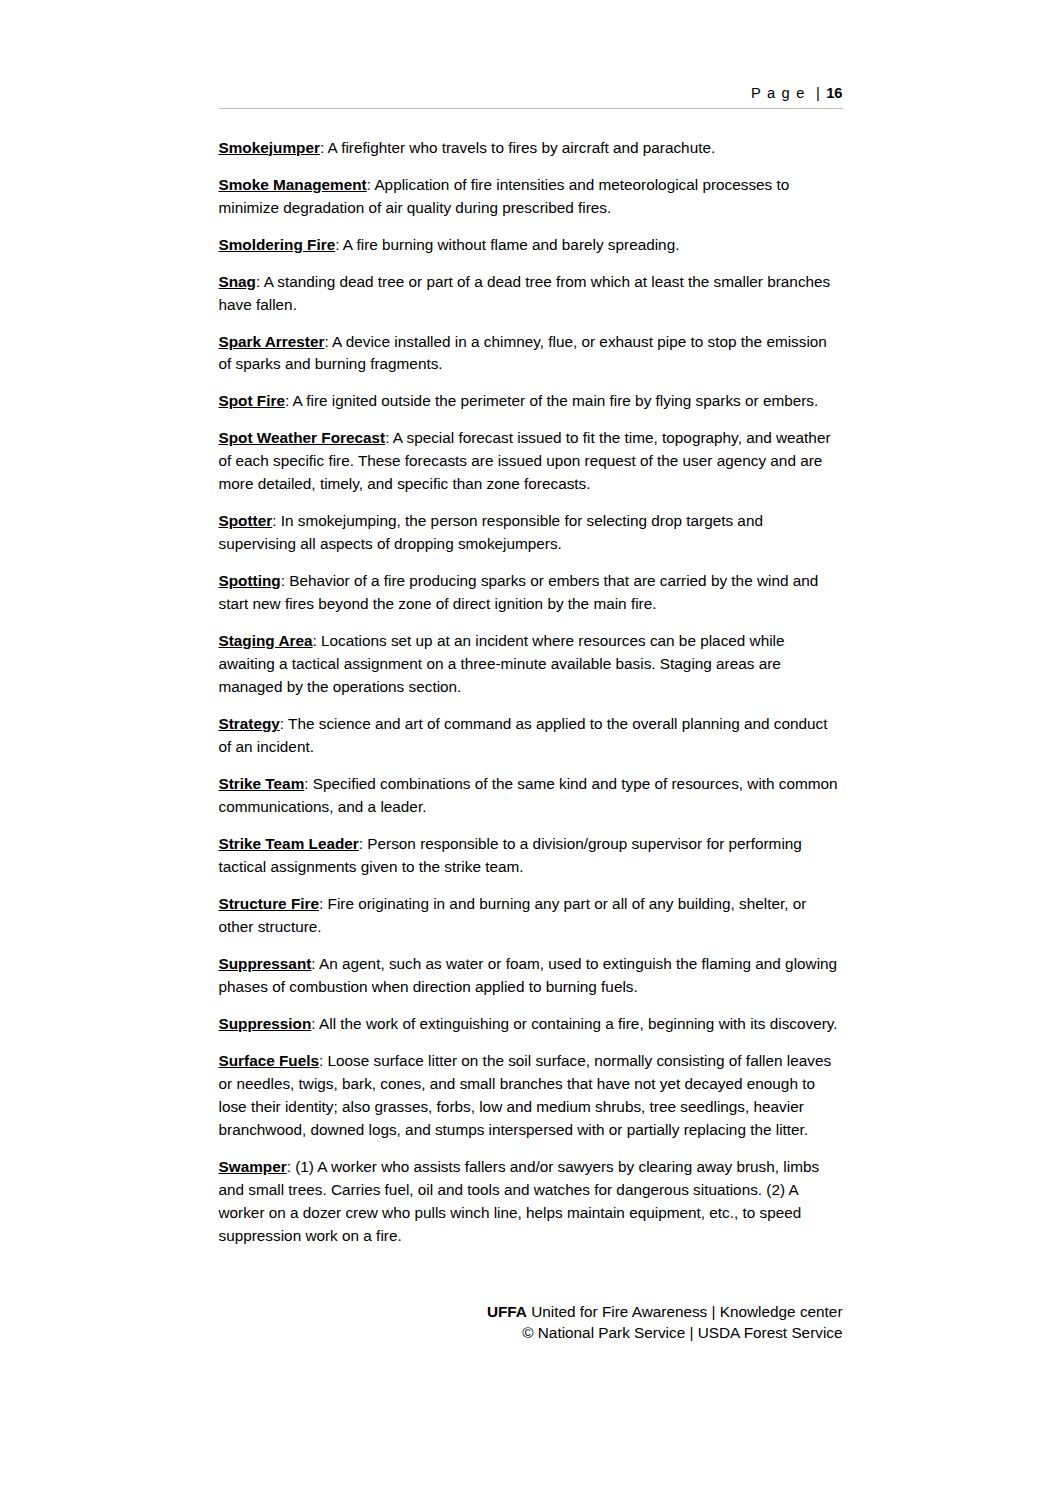P a g e | 16
Smokejumper: A firefighter who travels to fires by aircraft and parachute.
Smoke Management: Application of fire intensities and meteorological processes to minimize degradation of air quality during prescribed fires.
Smoldering Fire: A fire burning without flame and barely spreading.
Snag: A standing dead tree or part of a dead tree from which at least the smaller branches have fallen.
Spark Arrester: A device installed in a chimney, flue, or exhaust pipe to stop the emission of sparks and burning fragments.
Spot Fire: A fire ignited outside the perimeter of the main fire by flying sparks or embers.
Spot Weather Forecast: A special forecast issued to fit the time, topography, and weather of each specific fire. These forecasts are issued upon request of the user agency and are more detailed, timely, and specific than zone forecasts.
Spotter: In smokejumping, the person responsible for selecting drop targets and supervising all aspects of dropping smokejumpers.
Spotting: Behavior of a fire producing sparks or embers that are carried by the wind and start new fires beyond the zone of direct ignition by the main fire.
Staging Area: Locations set up at an incident where resources can be placed while awaiting a tactical assignment on a three-minute available basis. Staging areas are managed by the operations section.
Strategy: The science and art of command as applied to the overall planning and conduct of an incident.
Strike Team: Specified combinations of the same kind and type of resources, with common communications, and a leader.
Strike Team Leader: Person responsible to a division/group supervisor for performing tactical assignments given to the strike team.
Structure Fire: Fire originating in and burning any part or all of any building, shelter, or other structure.
Suppressant: An agent, such as water or foam, used to extinguish the flaming and glowing phases of combustion when direction applied to burning fuels.
Suppression: All the work of extinguishing or containing a fire, beginning with its discovery.
Surface Fuels: Loose surface litter on the soil surface, normally consisting of fallen leaves or needles, twigs, bark, cones, and small branches that have not yet decayed enough to lose their identity; also grasses, forbs, low and medium shrubs, tree seedlings, heavier branchwood, downed logs, and stumps interspersed with or partially replacing the litter.
Swamper: (1) A worker who assists fallers and/or sawyers by clearing away brush, limbs and small trees. Carries fuel, oil and tools and watches for dangerous situations. (2) A worker on a dozer crew who pulls winch line, helps maintain equipment, etc., to speed suppression work on a fire.
UFFA United for Fire Awareness | Knowledge center
© National Park Service | USDA Forest Service